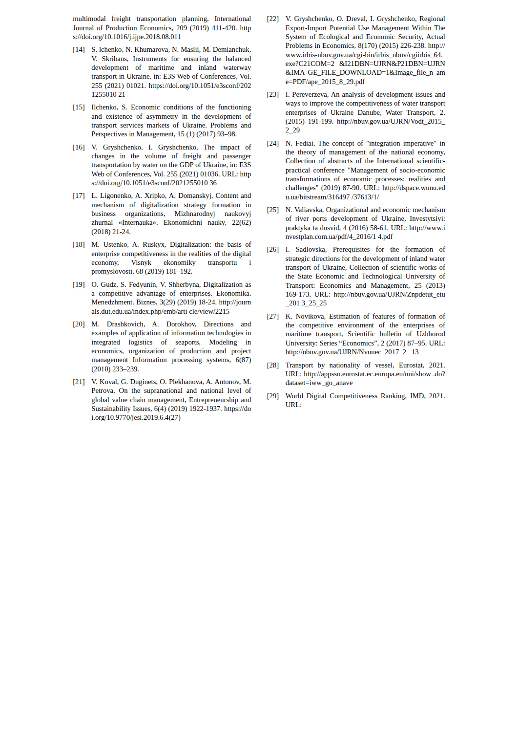multimodal freight transportation planning, International Journal of Production Economics, 209 (2019) 411-420. https://doi.org/10.1016/j.ijpe.2018.08.011
[14] S. lchenko, N. Khumarova, N. Maslii, M. Demianchuk, V. Skribans, Instruments for ensuring the balanced development of maritime and inland waterway transport in Ukraine, in: E3S Web of Conferences, Vol. 255 (2021) 01021. https://doi.org/10.1051/e3sconf/2021255010 21
[15] Ilchenko, S. Economic conditions of the functioning and existence of asymmetry in the development of transport services markets of Ukraine. Problems and Perspectives in Management, 15 (1) (2017) 93–98.
[16] V. Gryshchenko, I. Gryshchenko, The impact of changes in the volume of freight and passenger transportation by water on the GDP of Ukraine, in: E3S Web of Conferences, Vol. 255 (2021) 01036. URL: https://doi.org/10.1051/e3sconf/2021255010 36
[17] L. Ligonenko, A. Xripko, A. Domanskyj, Content and mechanism of digitalization strategy formation in business organizations, Mizhnarodnyj naukovyj zhurnal «Internauka». Ekonomichni nauky, 22(62) (2018) 21-24.
[18] M. Ustenko, A. Ruskyx, Digitalization: the basis of enterprise competitiveness in the realities of the digital economy, Visnyk ekonomiky transportu i promyslovosti, 68 (2019) 181–192.
[19] O. Gudz, S. Fedyunin, V. Shherbyna, Digitalization as a competitive advantage of enterprises, Ekonomika. Menedzhment. Biznes, 3(29) (2019) 18-24. http://journals.dut.edu.ua/index.php/emb/arti cle/view/2215
[20] M. Drashkovich, A. Dorokhov, Directions and examples of application of information technologies in integrated logistics of seaports, Modeling in economics, organization of production and project management Information processing systems, 6(87) (2010) 233–239.
[21] V. Koval, G. Duginets, O. Plekhanova, A. Antonov, M. Petrova, On the supranational and national level of global value chain management, Entrepreneurship and Sustainability Issues, 6(4) (2019) 1922-1937. https://doi.org/10.9770/jesi.2019.6.4(27)
[22] V. Gryshchenko, O. Dreval, I. Gryshchenko, Regional Export-Import Potential Use Management Within The System of Ecological and Economic Security, Actual Problems in Economics, 8(170) (2015) 226-238. http://www.irbis-nbuv.gov.ua/cgi-bin/irbis_nbuv/cgiirbis_64.exe?C21COM=2 &I21DBN=UJRN&P21DBN=UJRN&IMA GE_FILE_DOWNLOAD=1&Image_file_n ame=PDF/ape_2015_8_29.pdf
[23] I. Pereverzeva, An analysis of development issues and ways to improve the competitiveness of water transport enterprises of Ukraine Danube, Water Transport, 2. (2015) 191-199. http://nbuv.gov.ua/UJRN/Vodt_2015_2_29
[24] N. Fediai, The concept of "integration imperative" in the theory of management of the national economy, Collection of abstracts of the International scientific-practical conference "Management of socio-economic transformations of economic processes: realities and challenges" (2019) 87-90. URL: http://dspace.wunu.edu.ua/bitstream/316497 /37613/1/
[25] N. Valiavska, Organizational and economic mechanism of river ports development of Ukraine, Investytsiyi: praktyka ta dosvid, 4 (2016) 58-61. URL: http://www.investplan.com.ua/pdf/4_2016/1 4.pdf
[26] I. Sadlovska, Prerequisites for the formation of strategic directions for the development of inland water transport of Ukraine, Collection of scientific works of the State Economic and Technological University of Transport: Economics and Management, 25 (2013) 169-173. URL: http://nbuv.gov.ua/UJRN/Znpdetut_eiu_201 3_25_25
[27] K. Novikova, Estimation of features of formation of the competitive environment of the enterprises of maritime transport, Scientific bulletin of Uzhhorod University: Series “Economics”, 2 (2017) 87–95. URL: http://nbuv.gov.ua/UJRN/Nvuuec_2017_2_ 13
[28] Transport by nationality of vessel, Eurostat, 2021. URL: http://appsso.eurostat.ec.europa.eu/nui/show .do?dataset=iww_go_anave
[29] World Digital Competitiveness Ranking, IMD, 2021. URL: